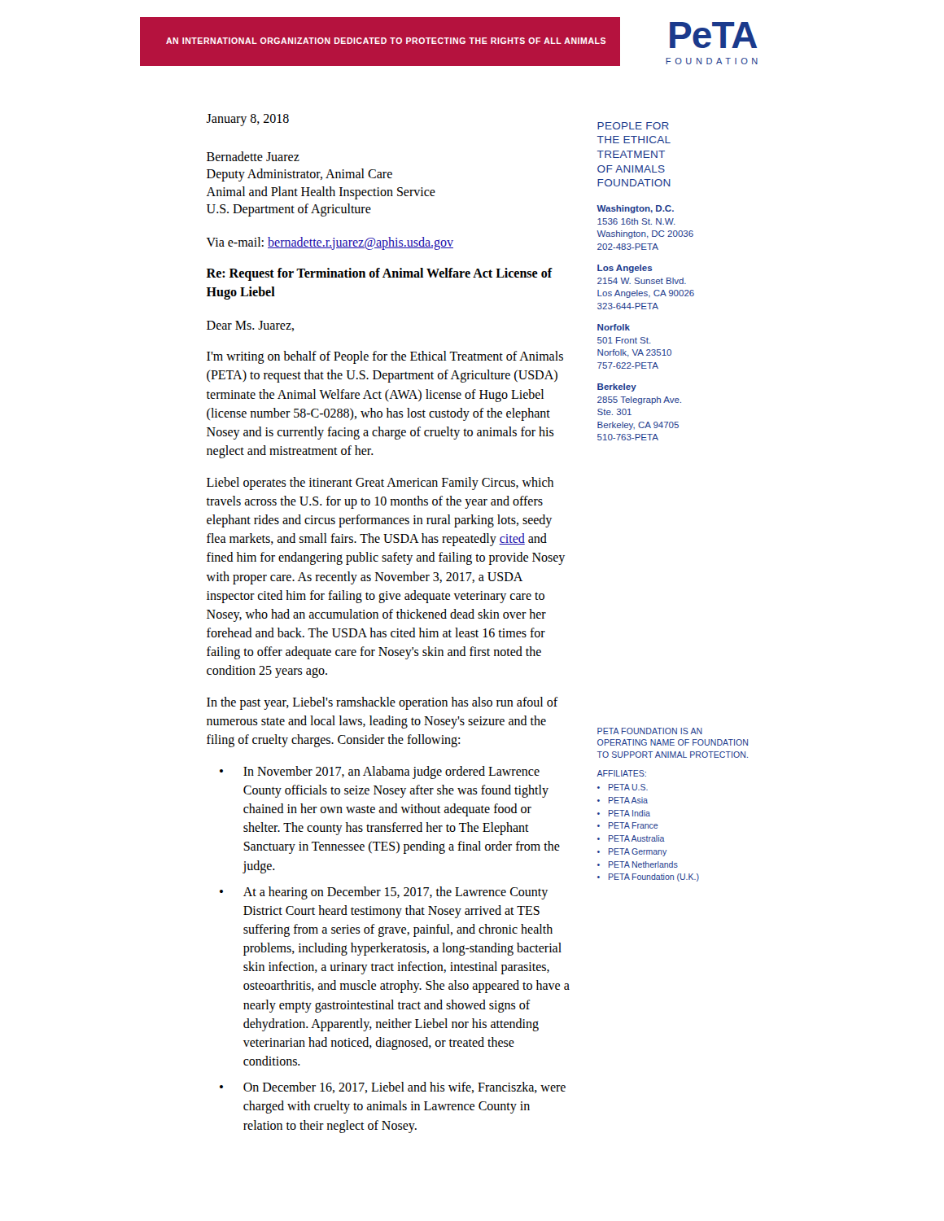AN INTERNATIONAL ORGANIZATION DEDICATED TO PROTECTING THE RIGHTS OF ALL ANIMALS
PeTA
FOUNDATION
January 8, 2018
Bernadette Juarez
Deputy Administrator, Animal Care
Animal and Plant Health Inspection Service
U.S. Department of Agriculture
Via e-mail: bernadette.r.juarez@aphis.usda.gov
Re: Request for Termination of Animal Welfare Act License of Hugo Liebel
Dear Ms. Juarez,
I'm writing on behalf of People for the Ethical Treatment of Animals (PETA) to request that the U.S. Department of Agriculture (USDA) terminate the Animal Welfare Act (AWA) license of Hugo Liebel (license number 58-C-0288), who has lost custody of the elephant Nosey and is currently facing a charge of cruelty to animals for his neglect and mistreatment of her.
Liebel operates the itinerant Great American Family Circus, which travels across the U.S. for up to 10 months of the year and offers elephant rides and circus performances in rural parking lots, seedy flea markets, and small fairs. The USDA has repeatedly cited and fined him for endangering public safety and failing to provide Nosey with proper care. As recently as November 3, 2017, a USDA inspector cited him for failing to give adequate veterinary care to Nosey, who had an accumulation of thickened dead skin over her forehead and back. The USDA has cited him at least 16 times for failing to offer adequate care for Nosey's skin and first noted the condition 25 years ago.
In the past year, Liebel's ramshackle operation has also run afoul of numerous state and local laws, leading to Nosey's seizure and the filing of cruelty charges. Consider the following:
In November 2017, an Alabama judge ordered Lawrence County officials to seize Nosey after she was found tightly chained in her own waste and without adequate food or shelter. The county has transferred her to The Elephant Sanctuary in Tennessee (TES) pending a final order from the judge.
At a hearing on December 15, 2017, the Lawrence County District Court heard testimony that Nosey arrived at TES suffering from a series of grave, painful, and chronic health problems, including hyperkeratosis, a long-standing bacterial skin infection, a urinary tract infection, intestinal parasites, osteoarthritis, and muscle atrophy. She also appeared to have a nearly empty gastrointestinal tract and showed signs of dehydration. Apparently, neither Liebel nor his attending veterinarian had noticed, diagnosed, or treated these conditions.
On December 16, 2017, Liebel and his wife, Franciszka, were charged with cruelty to animals in Lawrence County in relation to their neglect of Nosey.
PEOPLE FOR
THE ETHICAL
TREATMENT
OF ANIMALS
FOUNDATION
Washington, D.C.
1536 16th St. N.W.
Washington, DC 20036
202-483-PETA
Los Angeles
2154 W. Sunset Blvd.
Los Angeles, CA 90026
323-644-PETA
Norfolk
501 Front St.
Norfolk, VA 23510
757-622-PETA
Berkeley
2855 Telegraph Ave.
Ste. 301
Berkeley, CA 94705
510-763-PETA
PETA FOUNDATION IS AN
OPERATING NAME OF FOUNDATION
TO SUPPORT ANIMAL PROTECTION.
AFFILIATES:
PETA U.S.
PETA Asia
PETA India
PETA France
PETA Australia
PETA Germany
PETA Netherlands
PETA Foundation (U.K.)